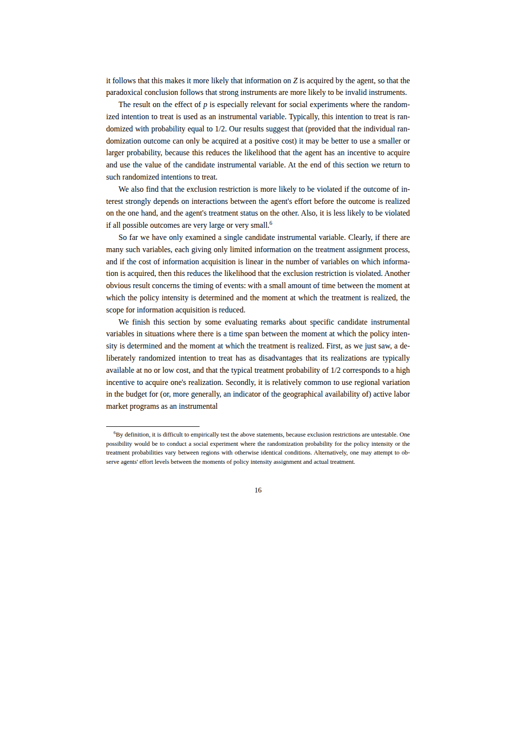it follows that this makes it more likely that information on Z is acquired by the agent, so that the paradoxical conclusion follows that strong instruments are more likely to be invalid instruments.
The result on the effect of p is especially relevant for social experiments where the randomized intention to treat is used as an instrumental variable. Typically, this intention to treat is randomized with probability equal to 1/2. Our results suggest that (provided that the individual randomization outcome can only be acquired at a positive cost) it may be better to use a smaller or larger probability, because this reduces the likelihood that the agent has an incentive to acquire and use the value of the candidate instrumental variable. At the end of this section we return to such randomized intentions to treat.
We also find that the exclusion restriction is more likely to be violated if the outcome of interest strongly depends on interactions between the agent's effort before the outcome is realized on the one hand, and the agent's treatment status on the other. Also, it is less likely to be violated if all possible outcomes are very large or very small.6
So far we have only examined a single candidate instrumental variable. Clearly, if there are many such variables, each giving only limited information on the treatment assignment process, and if the cost of information acquisition is linear in the number of variables on which information is acquired, then this reduces the likelihood that the exclusion restriction is violated. Another obvious result concerns the timing of events: with a small amount of time between the moment at which the policy intensity is determined and the moment at which the treatment is realized, the scope for information acquisition is reduced.
We finish this section by some evaluating remarks about specific candidate instrumental variables in situations where there is a time span between the moment at which the policy intensity is determined and the moment at which the treatment is realized. First, as we just saw, a deliberately randomized intention to treat has as disadvantages that its realizations are typically available at no or low cost, and that the typical treatment probability of 1/2 corresponds to a high incentive to acquire one's realization. Secondly, it is relatively common to use regional variation in the budget for (or, more generally, an indicator of the geographical availability of) active labor market programs as an instrumental
6By definition, it is difficult to empirically test the above statements, because exclusion restrictions are untestable. One possibility would be to conduct a social experiment where the randomization probability for the policy intensity or the treatment probabilities vary between regions with otherwise identical conditions. Alternatively, one may attempt to observe agents' effort levels between the moments of policy intensity assignment and actual treatment.
16